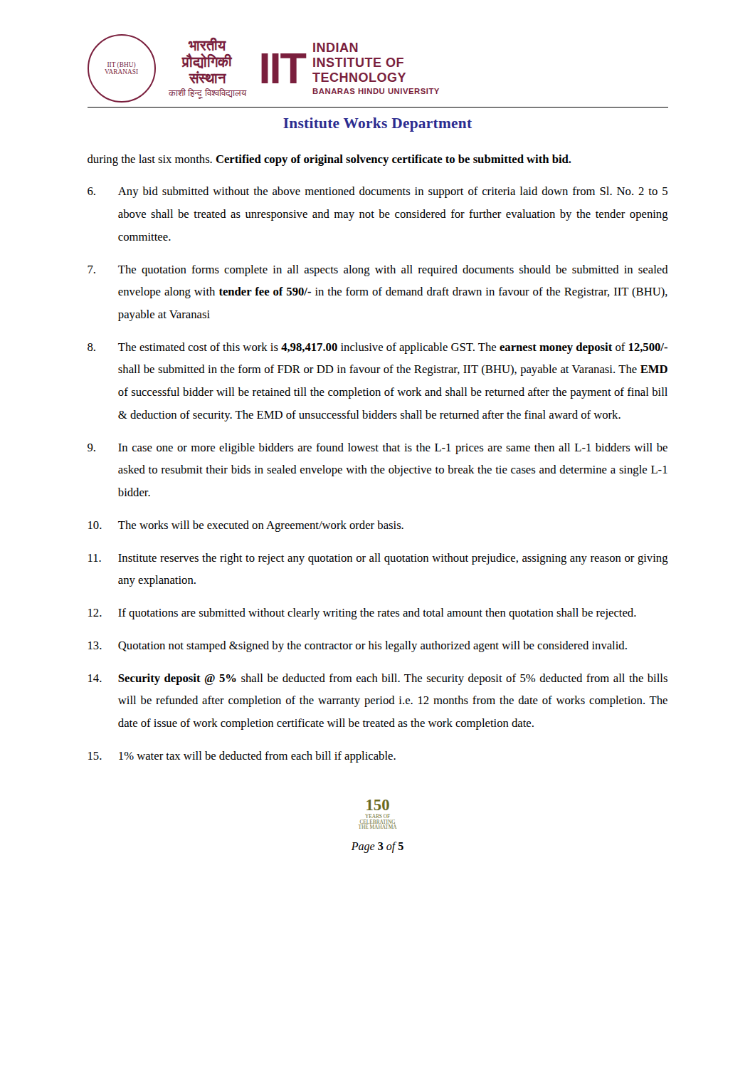IIT (BHU)
VARANASI
भारतीय
प्रौद्योगिकी
संस्थान काशी हिन्दू विश्वविद्यालय
IIT
INDIAN
INSTITUTE OF
TECHNOLOGY BANARAS HINDU UNIVERSITY
Institute Works Department
during the last six months. Certified copy of original solvency certificate to be submitted with bid.
6.
Any bid submitted without the above mentioned documents in support of criteria laid down from Sl. No. 2 to 5 above shall be treated as unresponsive and may not be considered for further evaluation by the tender opening committee.
7.
The quotation forms complete in all aspects along with all required documents should be submitted in sealed envelope along with tender fee of 590/- in the form of demand draft drawn in favour of the Registrar, IIT (BHU), payable at Varanasi
8.
The estimated cost of this work is 4,98,417.00 inclusive of applicable GST. The earnest money deposit of 12,500/- shall be submitted in the form of FDR or DD in favour of the Registrar, IIT (BHU), payable at Varanasi. The EMD of successful bidder will be retained till the completion of work and shall be returned after the payment of final bill & deduction of security. The EMD of unsuccessful bidders shall be returned after the final award of work.
9.
In case one or more eligible bidders are found lowest that is the L-1 prices are same then all L-1 bidders will be asked to resubmit their bids in sealed envelope with the objective to break the tie cases and determine a single L-1 bidder.
10.
The works will be executed on Agreement/work order basis.
11.
Institute reserves the right to reject any quotation or all quotation without prejudice, assigning any reason or giving any explanation.
12.
If quotations are submitted without clearly writing the rates and total amount then quotation shall be rejected.
13.
Quotation not stamped &signed by the contractor or his legally authorized agent will be considered invalid.
14.
Security deposit @ 5% shall be deducted from each bill. The security deposit of 5% deducted from all the bills will be refunded after completion of the warranty period i.e. 12 months from the date of works completion. The date of issue of work completion certificate will be treated as the work completion date.
15.
1% water tax will be deducted from each bill if applicable.
150
YEARS OF
CELEBRATING
THE MAHATMA
Page 3 of 5